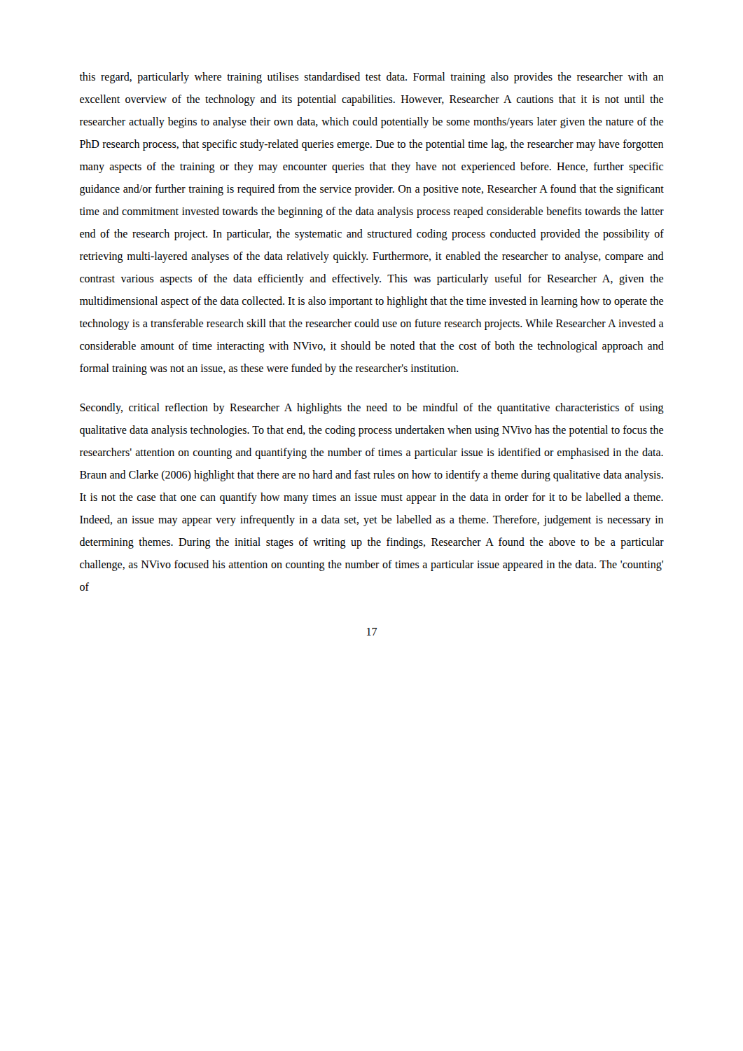this regard, particularly where training utilises standardised test data. Formal training also provides the researcher with an excellent overview of the technology and its potential capabilities. However, Researcher A cautions that it is not until the researcher actually begins to analyse their own data, which could potentially be some months/years later given the nature of the PhD research process, that specific study-related queries emerge. Due to the potential time lag, the researcher may have forgotten many aspects of the training or they may encounter queries that they have not experienced before. Hence, further specific guidance and/or further training is required from the service provider. On a positive note, Researcher A found that the significant time and commitment invested towards the beginning of the data analysis process reaped considerable benefits towards the latter end of the research project. In particular, the systematic and structured coding process conducted provided the possibility of retrieving multi-layered analyses of the data relatively quickly. Furthermore, it enabled the researcher to analyse, compare and contrast various aspects of the data efficiently and effectively. This was particularly useful for Researcher A, given the multidimensional aspect of the data collected. It is also important to highlight that the time invested in learning how to operate the technology is a transferable research skill that the researcher could use on future research projects. While Researcher A invested a considerable amount of time interacting with NVivo, it should be noted that the cost of both the technological approach and formal training was not an issue, as these were funded by the researcher's institution.
Secondly, critical reflection by Researcher A highlights the need to be mindful of the quantitative characteristics of using qualitative data analysis technologies. To that end, the coding process undertaken when using NVivo has the potential to focus the researchers' attention on counting and quantifying the number of times a particular issue is identified or emphasised in the data. Braun and Clarke (2006) highlight that there are no hard and fast rules on how to identify a theme during qualitative data analysis. It is not the case that one can quantify how many times an issue must appear in the data in order for it to be labelled a theme. Indeed, an issue may appear very infrequently in a data set, yet be labelled as a theme. Therefore, judgement is necessary in determining themes. During the initial stages of writing up the findings, Researcher A found the above to be a particular challenge, as NVivo focused his attention on counting the number of times a particular issue appeared in the data. The 'counting' of
17